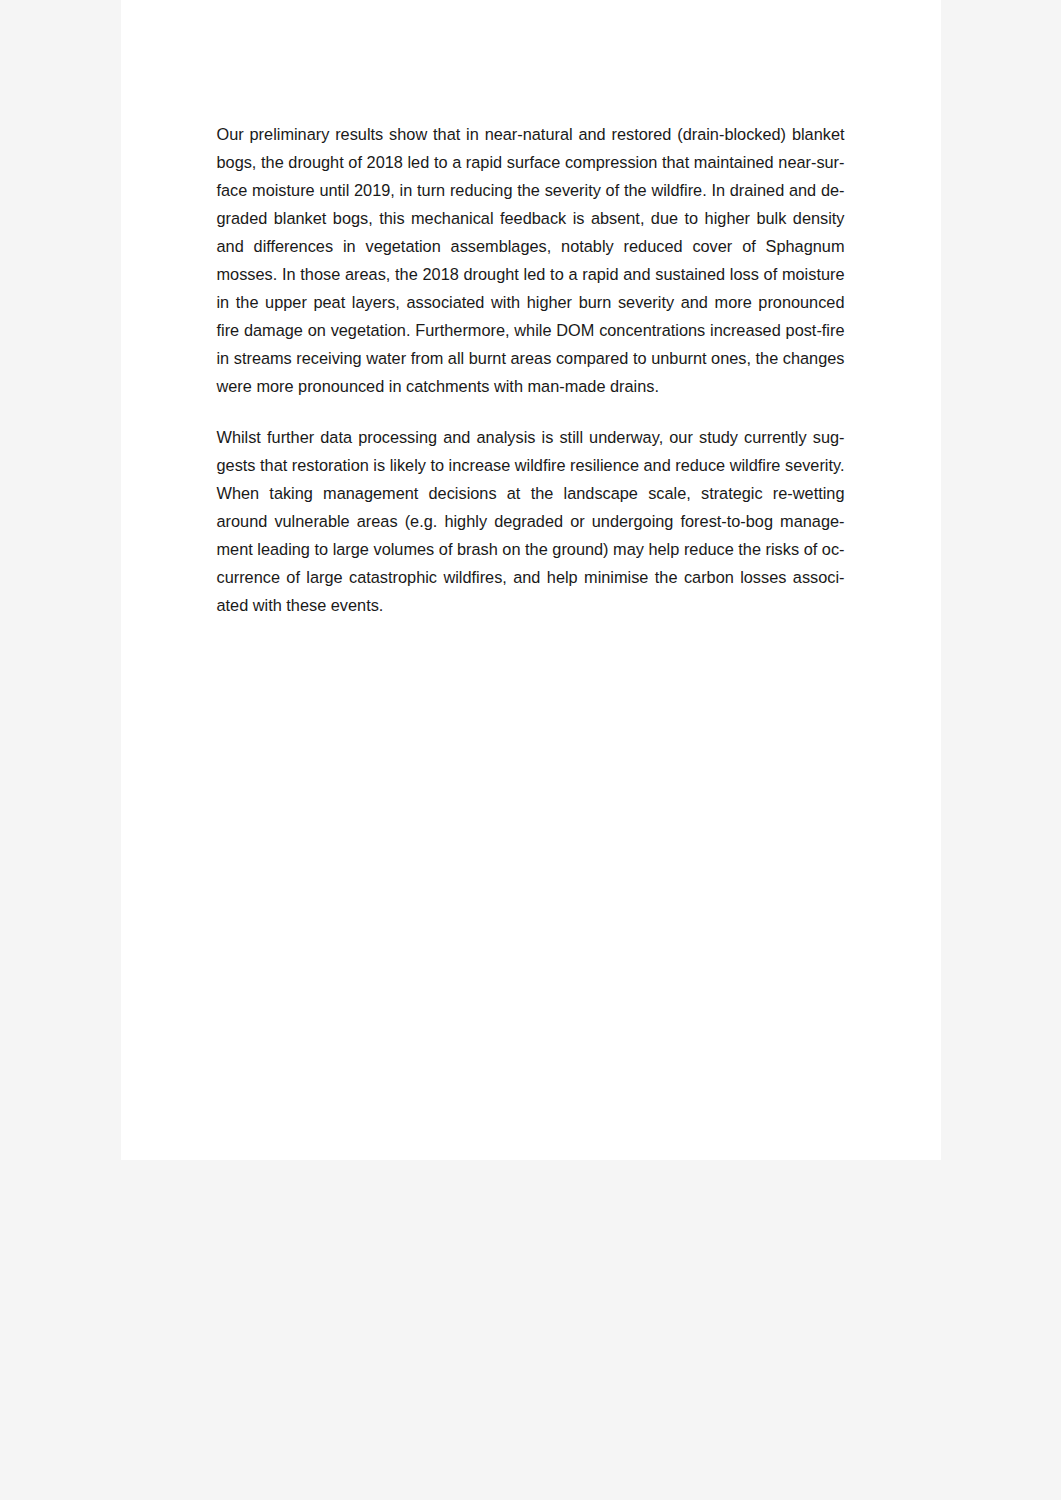Our preliminary results show that in near-natural and restored (drain-blocked) blanket bogs, the drought of 2018 led to a rapid surface compression that maintained near-surface moisture until 2019, in turn reducing the severity of the wildfire. In drained and degraded blanket bogs, this mechanical feedback is absent, due to higher bulk density and differences in vegetation assemblages, notably reduced cover of Sphagnum mosses. In those areas, the 2018 drought led to a rapid and sustained loss of moisture in the upper peat layers, associated with higher burn severity and more pronounced fire damage on vegetation. Furthermore, while DOM concentrations increased post-fire in streams receiving water from all burnt areas compared to unburnt ones, the changes were more pronounced in catchments with man-made drains.
Whilst further data processing and analysis is still underway, our study currently suggests that restoration is likely to increase wildfire resilience and reduce wildfire severity. When taking management decisions at the landscape scale, strategic re-wetting around vulnerable areas (e.g. highly degraded or undergoing forest-to-bog management leading to large volumes of brash on the ground) may help reduce the risks of occurrence of large catastrophic wildfires, and help minimise the carbon losses associated with these events.